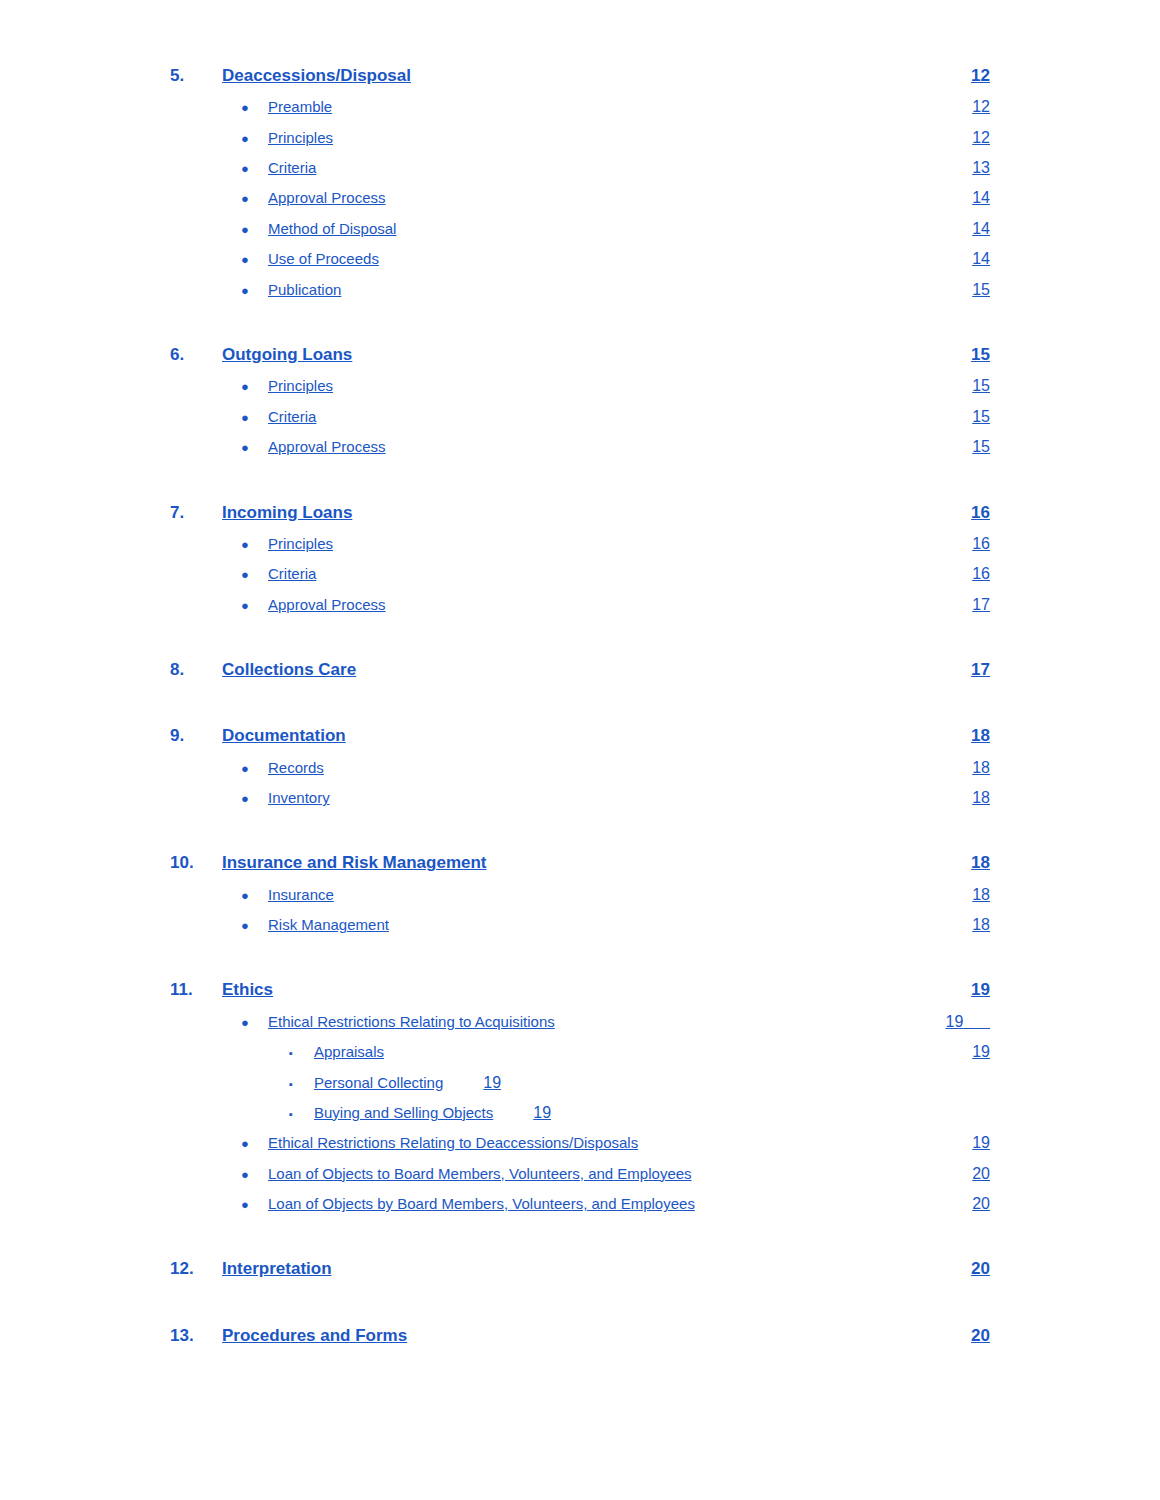5. Deaccessions/Disposal 12
● Preamble 12
● Principles 12
● Criteria 13
● Approval Process 14
● Method of Disposal 14
● Use of Proceeds 14
● Publication 15
6. Outgoing Loans 15
● Principles 15
● Criteria 15
● Approval Process 15
7. Incoming Loans 16
● Principles 16
● Criteria 16
● Approval Process 17
8. Collections Care 17
9. Documentation 18
● Records 18
● Inventory 18
10. Insurance and Risk Management 18
● Insurance 18
● Risk Management 18
11. Ethics 19
● Ethical Restrictions Relating to Acquisitions 19
▪ Appraisals 19
▪ Personal Collecting 19
▪ Buying and Selling Objects 19
● Ethical Restrictions Relating to Deaccessions/Disposals 19
● Loan of Objects to Board Members, Volunteers, and Employees 20
● Loan of Objects by Board Members, Volunteers, and Employees 20
12. Interpretation 20
13. Procedures and Forms 20